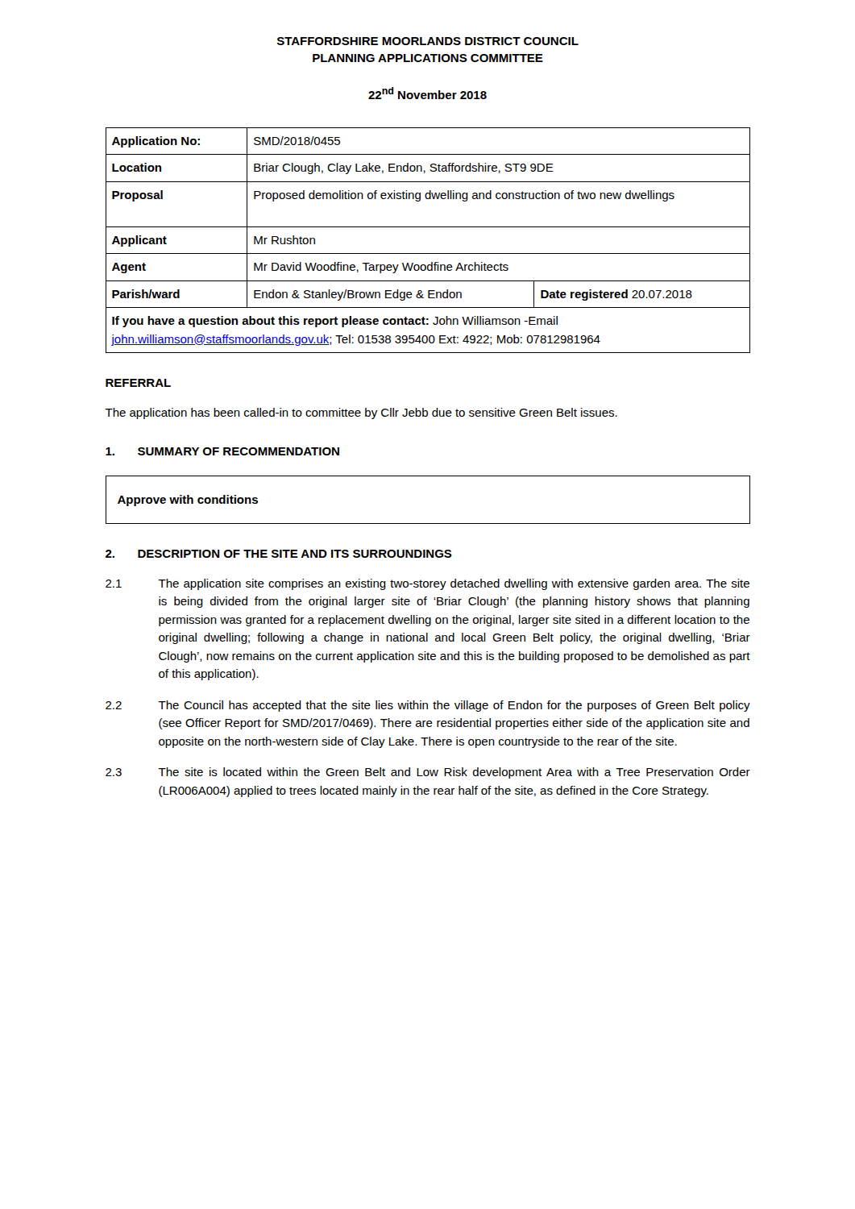Staffordshire Moorlands District Council
Planning Applications Committee
22nd November 2018
| Application No: | SMD/2018/0455 |
| Location | Briar Clough, Clay Lake, Endon, Staffordshire, ST9 9DE |
| Proposal | Proposed demolition of existing dwelling and construction of two new dwellings |
| Applicant | Mr Rushton |
| Agent | Mr David Woodfine, Tarpey Woodfine Architects |
| Parish/ward | Endon & Stanley/Brown Edge & Endon | Date registered 20.07.2018 |
| If you have a question about this report please contact: John Williamson -Email john.williamson@staffsmoorlands.gov.uk ; Tel: 01538 395400 Ext: 4922; Mob: 07812981964 |
Referral
The application has been called-in to committee by Cllr Jebb due to sensitive Green Belt issues.
1. Summary of Recommendation
Approve with conditions
2. Description of the Site and its Surroundings
2.1
The application site comprises an existing two-storey detached dwelling with extensive garden area. The site is being divided from the original larger site of ‘Briar Clough’ (the planning history shows that planning permission was granted for a replacement dwelling on the original, larger site sited in a different location to the original dwelling; following a change in national and local Green Belt policy, the original dwelling, ‘Briar Clough’, now remains on the current application site and this is the building proposed to be demolished as part of this application).
2.2
The Council has accepted that the site lies within the village of Endon for the purposes of Green Belt policy (see Officer Report for SMD/2017/0469). There are residential properties either side of the application site and opposite on the north-western side of Clay Lake. There is open countryside to the rear of the site.
2.3
The site is located within the Green Belt and Low Risk development Area with a Tree Preservation Order (LR006A004) applied to trees located mainly in the rear half of the site, as defined in the Core Strategy.